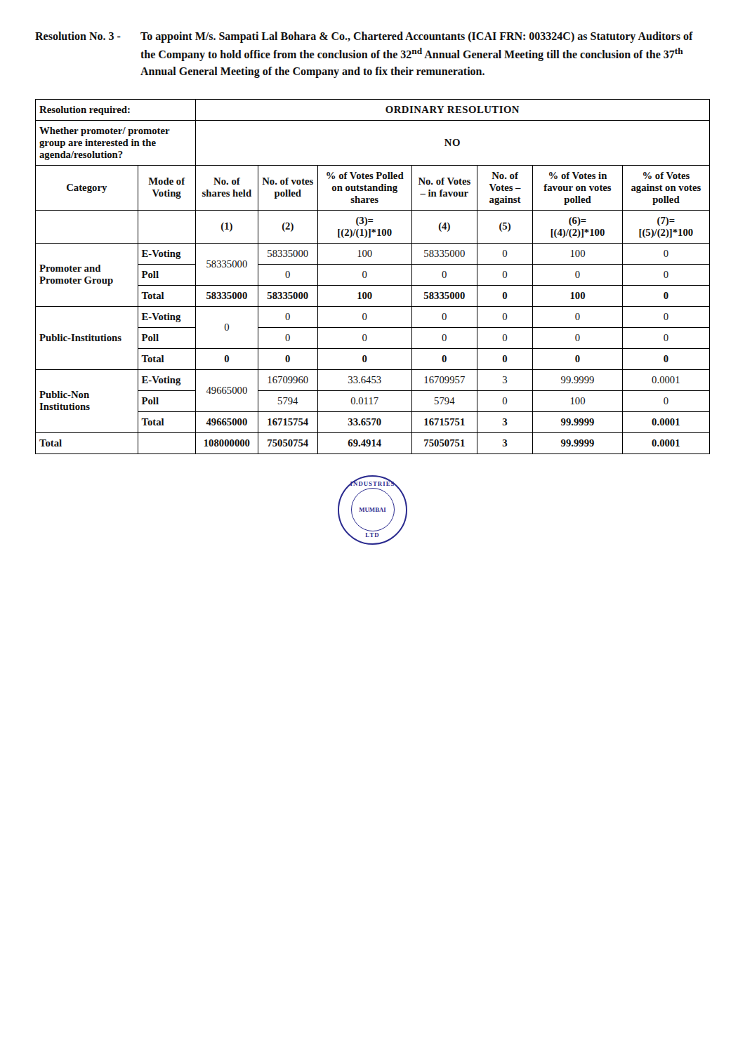Resolution No. 3 - To appoint M/s. Sampati Lal Bohara & Co., Chartered Accountants (ICAI FRN: 003324C) as Statutory Auditors of the Company to hold office from the conclusion of the 32nd Annual General Meeting till the conclusion of the 37th Annual General Meeting of the Company and to fix their remuneration.
| Resolution required: | ORDINARY RESOLUTION |
| Whether promoter/ promoter group are interested in the agenda/resolution? | NO |
| Category | Mode of Voting | No. of shares held | No. of votes polled | % of Votes Polled on outstanding shares | No. of Votes – in favour | No. of Votes – against | % of Votes in favour on votes polled | % of Votes against on votes polled |
| | | (1) | (2) | (3)= [(2)/(1)]*100 | (4) | (5) | (6)= [(4)/(2)]*100 | (7)= [(5)/(2)]*100 |
| Promoter and Promoter Group | E-Voting | 58335000 | 58335000 | 100 | 58335000 | 0 | 100 | 0 |
| Poll | 0 | 0 | 0 | 0 | 0 | 0 |
| Total | 58335000 | 58335000 | 100 | 58335000 | 0 | 100 | 0 |
| Public-Institutions | E-Voting | 0 | 0 | 0 | 0 | 0 | 0 | 0 |
| Poll | 0 | 0 | 0 | 0 | 0 | 0 |
| Total | 0 | 0 | 0 | 0 | 0 | 0 | 0 |
| Public-Non Institutions | E-Voting | 49665000 | 16709960 | 33.6453 | 16709957 | 3 | 99.9999 | 0.0001 |
| Poll | 5794 | 0.0117 | 5794 | 0 | 100 | 0 |
| Total | 49665000 | 16715754 | 33.6570 | 16715751 | 3 | 99.9999 | 0.0001 |
| Total | | 108000000 | 75050754 | 69.4914 | 75050751 | 3 | 99.9999 | 0.0001 |
INDUSTRIES
MUMBAI
LTD